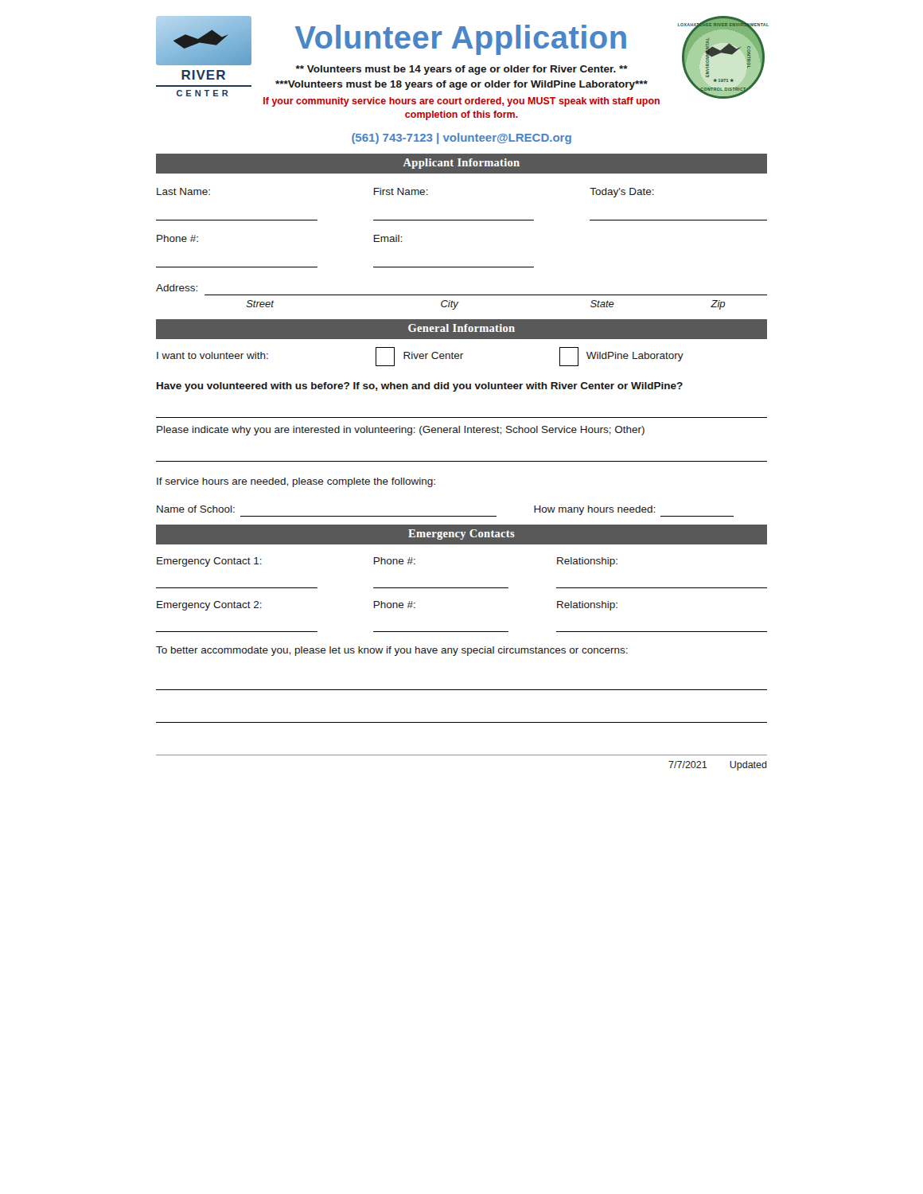RIVER
CENTER
LOXAHATCHEE RIVER ENVIRONMENTAL CONTROL DISTRICT ENVIRONMENTAL CONTROL
★ 1971 ★
Volunteer Application
** Volunteers must be 14 years of age or older for River Center. **
***Volunteers must be 18 years of age or older for WildPine Laboratory***
If your community service hours are court ordered, you MUST speak with staff upon completion of this form.
(561) 743-7123 | volunteer@LRECD.org
Applicant Information
Last Name:
First Name:
Today's Date:
Phone #:
Email:
Address:
Street
City
State
Zip
General Information
I want to volunteer with:
River Center
WildPine Laboratory
Have you volunteered with us before? If so, when and did you volunteer with River Center or WildPine?
Please indicate why you are interested in volunteering: (General Interest; School Service Hours; Other)
If service hours are needed, please complete the following:
Name of School:
How many hours needed:
Emergency Contacts
Emergency Contact 1:
Phone #:
Relationship:
Emergency Contact 2:
Phone #:
Relationship:
To better accommodate you, please let us know if you have any special circumstances or concerns:
7/7/2021
Updated